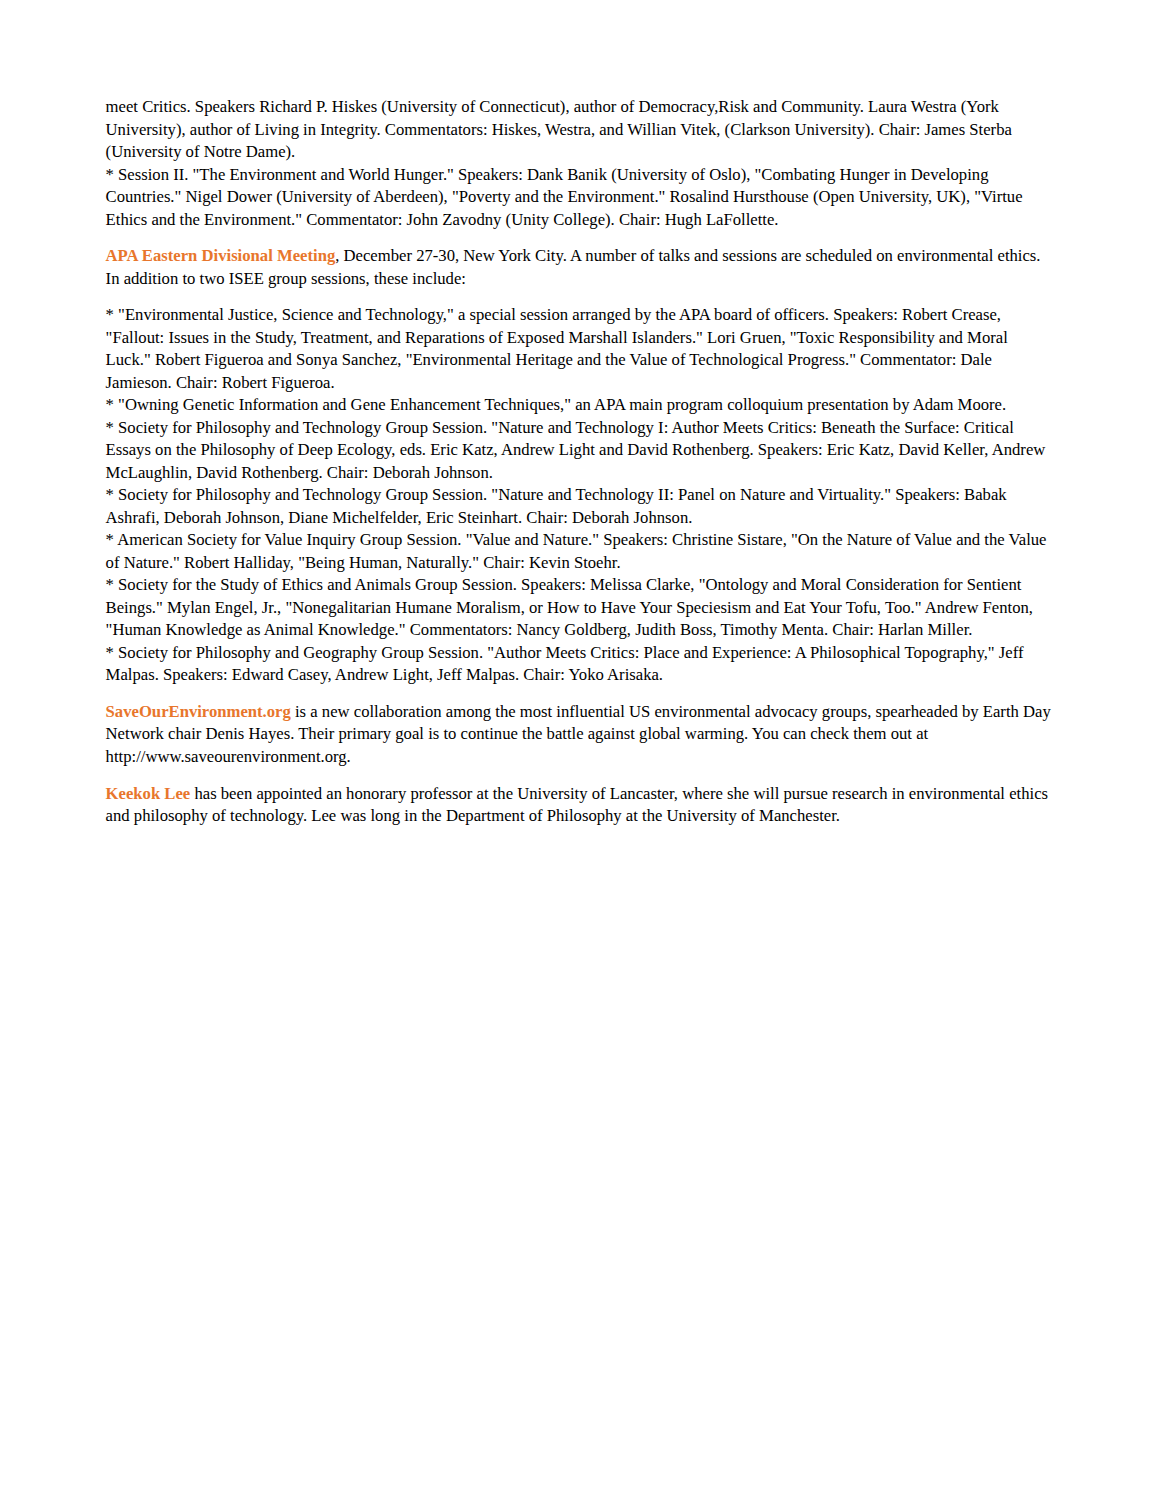meet Critics. Speakers Richard P. Hiskes (University of Connecticut), author of Democracy,Risk and Community. Laura Westra (York University), author of Living in Integrity. Commentators: Hiskes, Westra, and Willian Vitek, (Clarkson University). Chair: James Sterba (University of Notre Dame).
* Session II. "The Environment and World Hunger." Speakers: Dank Banik (University of Oslo), "Combating Hunger in Developing Countries." Nigel Dower (University of Aberdeen), "Poverty and the Environment." Rosalind Hursthouse (Open University, UK), "Virtue Ethics and the Environment." Commentator: John Zavodny (Unity College). Chair: Hugh LaFollette.
APA Eastern Divisional Meeting, December 27-30, New York City. A number of talks and sessions are scheduled on environmental ethics. In addition to two ISEE group sessions, these include:
* "Environmental Justice, Science and Technology," a special session arranged by the APA board of officers. Speakers: Robert Crease, "Fallout: Issues in the Study, Treatment, and Reparations of Exposed Marshall Islanders." Lori Gruen, "Toxic Responsibility and Moral Luck." Robert Figueroa and Sonya Sanchez, "Environmental Heritage and the Value of Technological Progress." Commentator: Dale Jamieson. Chair: Robert Figueroa.
* "Owning Genetic Information and Gene Enhancement Techniques," an APA main program colloquium presentation by Adam Moore.
* Society for Philosophy and Technology Group Session. "Nature and Technology I: Author Meets Critics: Beneath the Surface: Critical Essays on the Philosophy of Deep Ecology, eds. Eric Katz, Andrew Light and David Rothenberg. Speakers: Eric Katz, David Keller, Andrew McLaughlin, David Rothenberg. Chair: Deborah Johnson.
* Society for Philosophy and Technology Group Session. "Nature and Technology II: Panel on Nature and Virtuality." Speakers: Babak Ashrafi, Deborah Johnson, Diane Michelfelder, Eric Steinhart. Chair: Deborah Johnson.
* American Society for Value Inquiry Group Session. "Value and Nature." Speakers: Christine Sistare, "On the Nature of Value and the Value of Nature." Robert Halliday, "Being Human, Naturally." Chair: Kevin Stoehr.
* Society for the Study of Ethics and Animals Group Session. Speakers: Melissa Clarke, "Ontology and Moral Consideration for Sentient Beings." Mylan Engel, Jr., "Nonegalitarian Humane Moralism, or How to Have Your Speciesism and Eat Your Tofu, Too." Andrew Fenton, "Human Knowledge as Animal Knowledge." Commentators: Nancy Goldberg, Judith Boss, Timothy Menta. Chair: Harlan Miller.
* Society for Philosophy and Geography Group Session. "Author Meets Critics: Place and Experience: A Philosophical Topography," Jeff Malpas. Speakers: Edward Casey, Andrew Light, Jeff Malpas. Chair: Yoko Arisaka.
SaveOurEnvironment.org is a new collaboration among the most influential US environmental advocacy groups, spearheaded by Earth Day Network chair Denis Hayes. Their primary goal is to continue the battle against global warming. You can check them out at http://www.saveourenvironment.org.
Keekok Lee has been appointed an honorary professor at the University of Lancaster, where she will pursue research in environmental ethics and philosophy of technology. Lee was long in the Department of Philosophy at the University of Manchester.